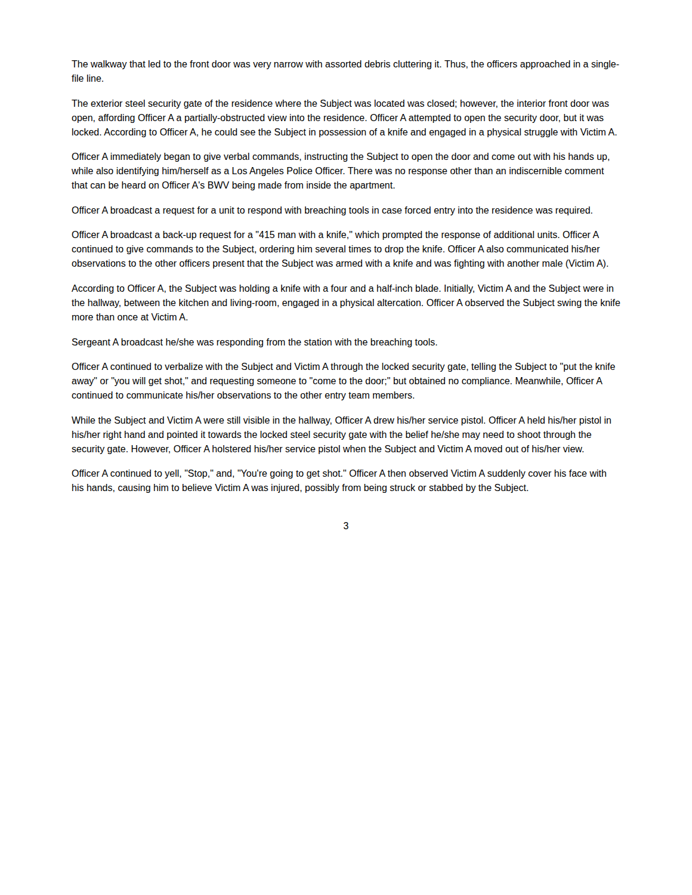The walkway that led to the front door was very narrow with assorted debris cluttering it. Thus, the officers approached in a single-file line.
The exterior steel security gate of the residence where the Subject was located was closed; however, the interior front door was open, affording Officer A a partially-obstructed view into the residence. Officer A attempted to open the security door, but it was locked. According to Officer A, he could see the Subject in possession of a knife and engaged in a physical struggle with Victim A.
Officer A immediately began to give verbal commands, instructing the Subject to open the door and come out with his hands up, while also identifying him/herself as a Los Angeles Police Officer. There was no response other than an indiscernible comment that can be heard on Officer A's BWV being made from inside the apartment.
Officer A broadcast a request for a unit to respond with breaching tools in case forced entry into the residence was required.
Officer A broadcast a back-up request for a "415 man with a knife," which prompted the response of additional units. Officer A continued to give commands to the Subject, ordering him several times to drop the knife. Officer A also communicated his/her observations to the other officers present that the Subject was armed with a knife and was fighting with another male (Victim A).
According to Officer A, the Subject was holding a knife with a four and a half-inch blade. Initially, Victim A and the Subject were in the hallway, between the kitchen and living-room, engaged in a physical altercation. Officer A observed the Subject swing the knife more than once at Victim A.
Sergeant A broadcast he/she was responding from the station with the breaching tools.
Officer A continued to verbalize with the Subject and Victim A through the locked security gate, telling the Subject to "put the knife away" or "you will get shot," and requesting someone to "come to the door;" but obtained no compliance. Meanwhile, Officer A continued to communicate his/her observations to the other entry team members.
While the Subject and Victim A were still visible in the hallway, Officer A drew his/her service pistol. Officer A held his/her pistol in his/her right hand and pointed it towards the locked steel security gate with the belief he/she may need to shoot through the security gate. However, Officer A holstered his/her service pistol when the Subject and Victim A moved out of his/her view.
Officer A continued to yell, "Stop," and, "You're going to get shot." Officer A then observed Victim A suddenly cover his face with his hands, causing him to believe Victim A was injured, possibly from being struck or stabbed by the Subject.
3